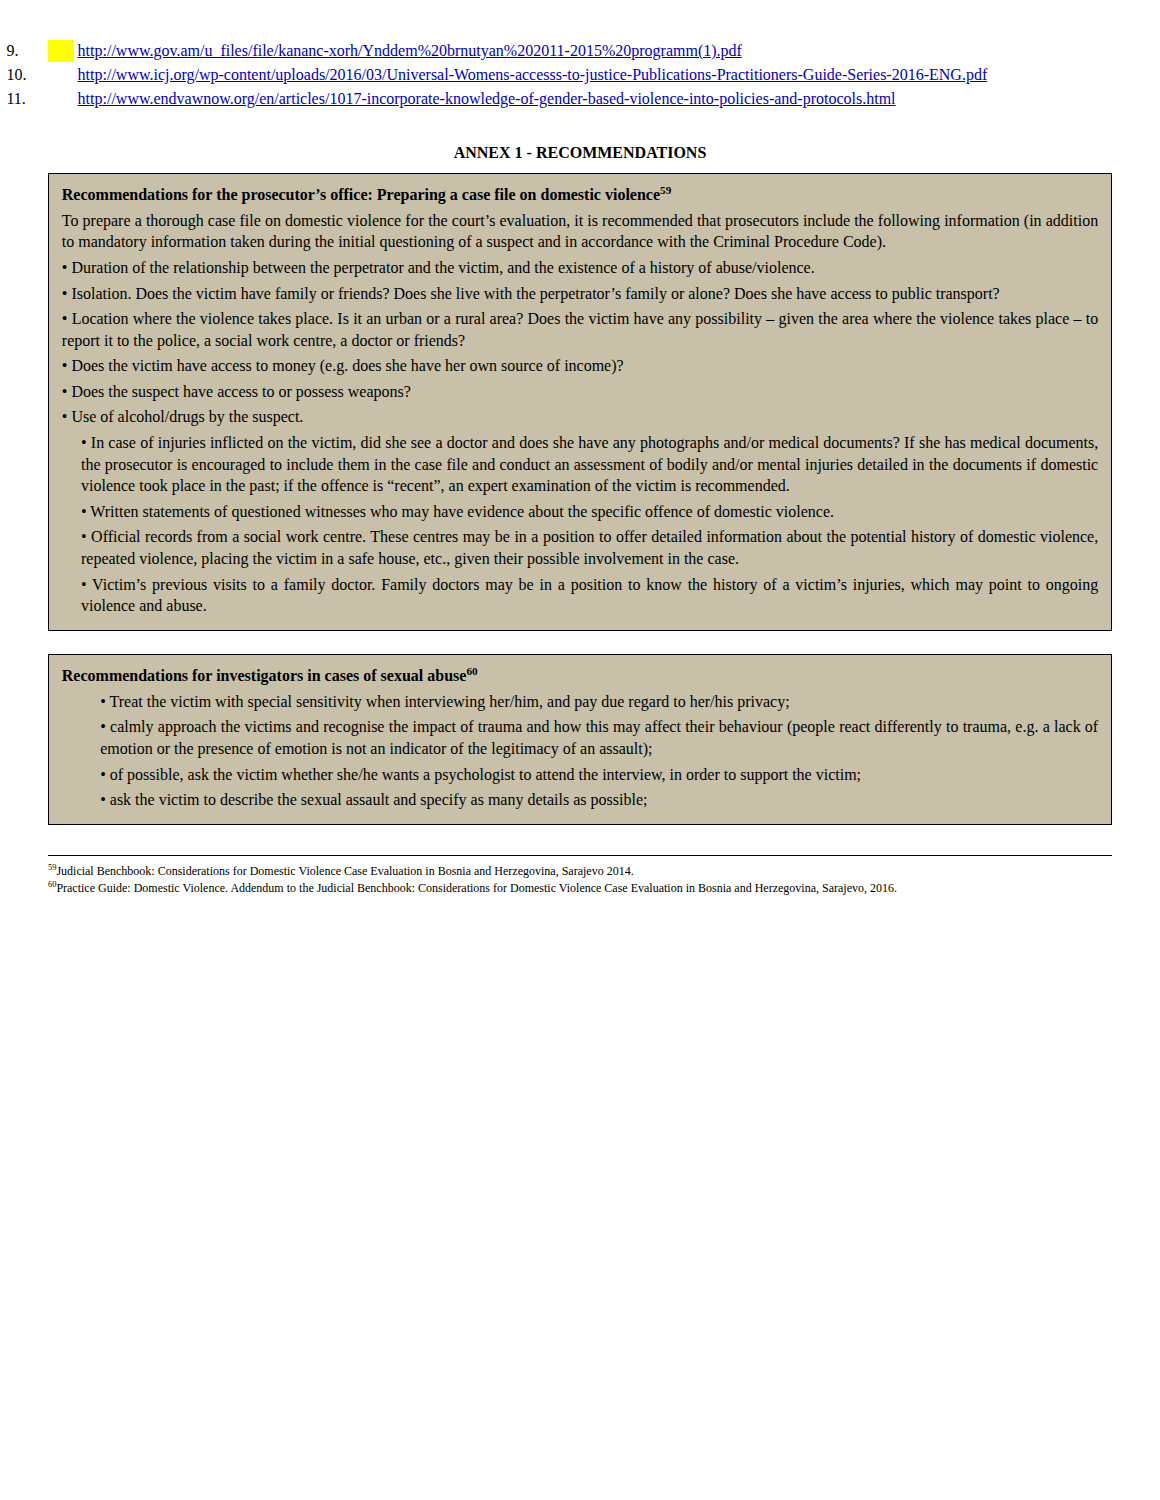9. http://www.gov.am/u_files/file/kananc-xorh/Ynddem%20brnutyan%202011-2015%20programm(1).pdf
10. http://www.icj.org/wp-content/uploads/2016/03/Universal-Womens-accesss-to-justice-Publications-Practitioners-Guide-Series-2016-ENG.pdf
11. http://www.endvawnow.org/en/articles/1017-incorporate-knowledge-of-gender-based-violence-into-policies-and-protocols.html
ANNEX 1 - RECOMMENDATIONS
Recommendations for the prosecutor’s office: Preparing a case file on domestic violence59
To prepare a thorough case file on domestic violence for the court’s evaluation, it is recommended that prosecutors include the following information (in addition to mandatory information taken during the initial questioning of a suspect and in accordance with the Criminal Procedure Code).
• Duration of the relationship between the perpetrator and the victim, and the existence of a history of abuse/violence.
• Isolation. Does the victim have family or friends? Does she live with the perpetrator’s family or alone? Does she have access to public transport?
• Location where the violence takes place. Is it an urban or a rural area? Does the victim have any possibility – given the area where the violence takes place – to report it to the police, a social work centre, a doctor or friends?
• Does the victim have access to money (e.g. does she have her own source of income)?
• Does the suspect have access to or possess weapons?
• Use of alcohol/drugs by the suspect.
• In case of injuries inflicted on the victim, did she see a doctor and does she have any photographs and/or medical documents? If she has medical documents, the prosecutor is encouraged to include them in the case file and conduct an assessment of bodily and/or mental injuries detailed in the documents if domestic violence took place in the past; if the offence is “recent”, an expert examination of the victim is recommended.
• Written statements of questioned witnesses who may have evidence about the specific offence of domestic violence.
• Official records from a social work centre. These centres may be in a position to offer detailed information about the potential history of domestic violence, repeated violence, placing the victim in a safe house, etc., given their possible involvement in the case.
• Victim’s previous visits to a family doctor. Family doctors may be in a position to know the history of a victim’s injuries, which may point to ongoing violence and abuse.
Recommendations for investigators in cases of sexual abuse60
• Treat the victim with special sensitivity when interviewing her/him, and pay due regard to her/his privacy;
• calmly approach the victims and recognise the impact of trauma and how this may affect their behaviour (people react differently to trauma, e.g. a lack of emotion or the presence of emotion is not an indicator of the legitimacy of an assault);
• of possible, ask the victim whether she/he wants a psychologist to attend the interview, in order to support the victim;
• ask the victim to describe the sexual assault and specify as many details as possible;
59Judicial Benchbook: Considerations for Domestic Violence Case Evaluation in Bosnia and Herzegovina, Sarajevo 2014.
60Practice Guide: Domestic Violence. Addendum to the Judicial Benchbook: Considerations for Domestic Violence Case Evaluation in Bosnia and Herzegovina, Sarajevo, 2016.